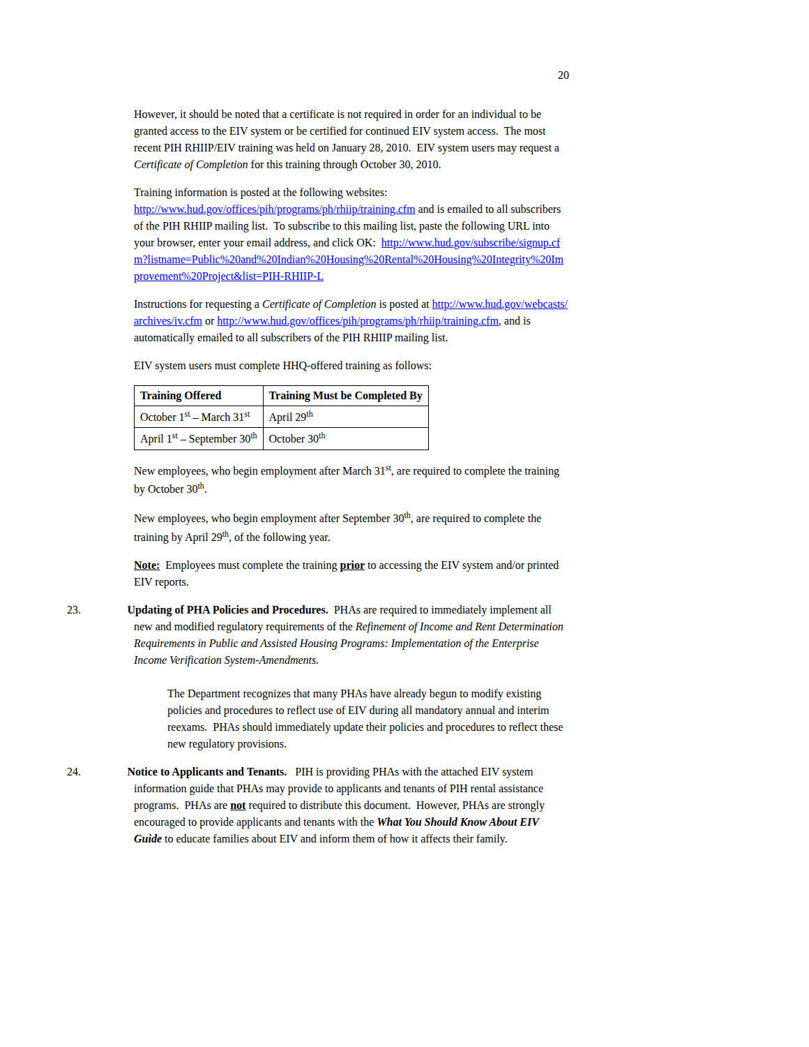20
However, it should be noted that a certificate is not required in order for an individual to be granted access to the EIV system or be certified for continued EIV system access. The most recent PIH RHIIP/EIV training was held on January 28, 2010. EIV system users may request a Certificate of Completion for this training through October 30, 2010.
Training information is posted at the following websites:
http://www.hud.gov/offices/pih/programs/ph/rhiip/training.cfm and is emailed to all subscribers of the PIH RHIIP mailing list. To subscribe to this mailing list, paste the following URL into your browser, enter your email address, and click OK: http://www.hud.gov/subscribe/signup.cfm?listname=Public%20and%20Indian%20Housing%20Rental%20Housing%20Integrity%20Improvement%20Project&list=PIH-RHIIP-L
Instructions for requesting a Certificate of Completion is posted at http://www.hud.gov/webcasts/archives/iv.cfm or http://www.hud.gov/offices/pih/programs/ph/rhiip/training.cfm, and is automatically emailed to all subscribers of the PIH RHIIP mailing list.
EIV system users must complete HHQ-offered training as follows:
| Training Offered | Training Must be Completed By |
| --- | --- |
| October 1 st – March 31 st | April 29 th |
| April 1 st – September 30 th | October 30 th |
New employees, who begin employment after March 31st, are required to complete the training by October 30th.
New employees, who begin employment after September 30th, are required to complete the training by April 29th, of the following year.
Note: Employees must complete the training prior to accessing the EIV system and/or printed EIV reports.
23. Updating of PHA Policies and Procedures. PHAs are required to immediately implement all new and modified regulatory requirements of the Refinement of Income and Rent Determination Requirements in Public and Assisted Housing Programs: Implementation of the Enterprise Income Verification System-Amendments.
The Department recognizes that many PHAs have already begun to modify existing policies and procedures to reflect use of EIV during all mandatory annual and interim reexams. PHAs should immediately update their policies and procedures to reflect these new regulatory provisions.
24. Notice to Applicants and Tenants. PIH is providing PHAs with the attached EIV system information guide that PHAs may provide to applicants and tenants of PIH rental assistance programs. PHAs are not required to distribute this document. However, PHAs are strongly encouraged to provide applicants and tenants with the What You Should Know About EIV Guide to educate families about EIV and inform them of how it affects their family.